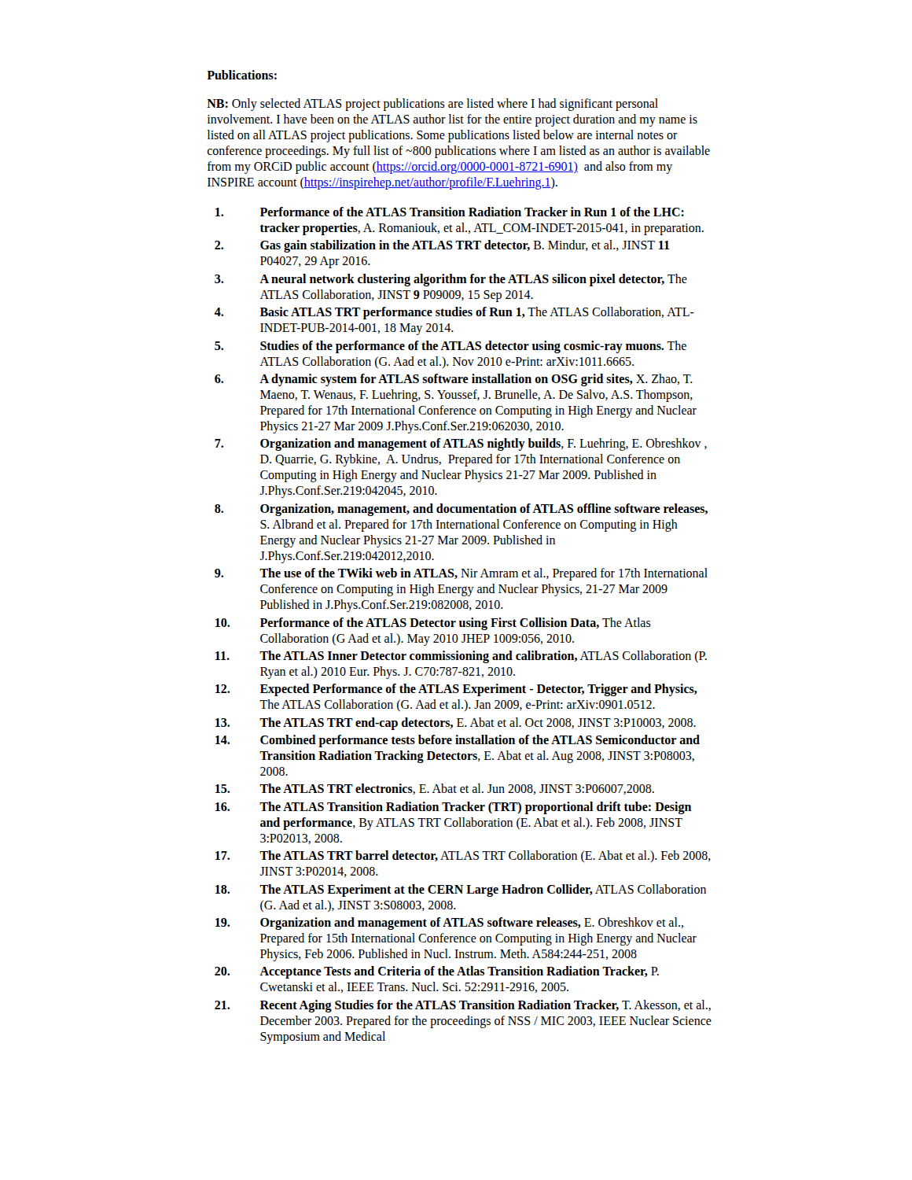Publications:
NB: Only selected ATLAS project publications are listed where I had significant personal involvement. I have been on the ATLAS author list for the entire project duration and my name is listed on all ATLAS project publications. Some publications listed below are internal notes or conference proceedings. My full list of ~800 publications where I am listed as an author is available from my ORCiD public account (https://orcid.org/0000-0001-8721-6901) and also from my INSPIRE account (https://inspirehep.net/author/profile/F.Luehring.1).
Performance of the ATLAS Transition Radiation Tracker in Run 1 of the LHC: tracker properties, A. Romaniouk, et al., ATL_COM-INDET-2015-041, in preparation.
Gas gain stabilization in the ATLAS TRT detector, B. Mindur, et al., JINST 11 P04027, 29 Apr 2016.
A neural network clustering algorithm for the ATLAS silicon pixel detector, The ATLAS Collaboration, JINST 9 P09009, 15 Sep 2014.
Basic ATLAS TRT performance studies of Run 1, The ATLAS Collaboration, ATL-INDET-PUB-2014-001, 18 May 2014.
Studies of the performance of the ATLAS detector using cosmic-ray muons. The ATLAS Collaboration (G. Aad et al.). Nov 2010 e-Print: arXiv:1011.6665.
A dynamic system for ATLAS software installation on OSG grid sites, X. Zhao, T. Maeno, T. Wenaus, F. Luehring, S. Youssef, J. Brunelle, A. De Salvo, A.S. Thompson, Prepared for 17th International Conference on Computing in High Energy and Nuclear Physics 21-27 Mar 2009 J.Phys.Conf.Ser.219:062030, 2010.
Organization and management of ATLAS nightly builds, F. Luehring, E. Obreshkov , D. Quarrie, G. Rybkine, A. Undrus, Prepared for 17th International Conference on Computing in High Energy and Nuclear Physics 21-27 Mar 2009. Published in J.Phys.Conf.Ser.219:042045, 2010.
Organization, management, and documentation of ATLAS offline software releases, S. Albrand et al. Prepared for 17th International Conference on Computing in High Energy and Nuclear Physics 21-27 Mar 2009. Published in J.Phys.Conf.Ser.219:042012,2010.
The use of the TWiki web in ATLAS, Nir Amram et al., Prepared for 17th International Conference on Computing in High Energy and Nuclear Physics, 21-27 Mar 2009 Published in J.Phys.Conf.Ser.219:082008, 2010.
Performance of the ATLAS Detector using First Collision Data, The Atlas Collaboration (G Aad et al.). May 2010 JHEP 1009:056, 2010.
The ATLAS Inner Detector commissioning and calibration, ATLAS Collaboration (P. Ryan et al.) 2010 Eur. Phys. J. C70:787-821, 2010.
Expected Performance of the ATLAS Experiment - Detector, Trigger and Physics, The ATLAS Collaboration (G. Aad et al.). Jan 2009, e-Print: arXiv:0901.0512.
The ATLAS TRT end-cap detectors, E. Abat et al. Oct 2008, JINST 3:P10003, 2008.
Combined performance tests before installation of the ATLAS Semiconductor and Transition Radiation Tracking Detectors, E. Abat et al. Aug 2008, JINST 3:P08003, 2008.
The ATLAS TRT electronics, E. Abat et al. Jun 2008, JINST 3:P06007,2008.
The ATLAS Transition Radiation Tracker (TRT) proportional drift tube: Design and performance, By ATLAS TRT Collaboration (E. Abat et al.). Feb 2008, JINST 3:P02013, 2008.
The ATLAS TRT barrel detector, ATLAS TRT Collaboration (E. Abat et al.). Feb 2008, JINST 3:P02014, 2008.
The ATLAS Experiment at the CERN Large Hadron Collider, ATLAS Collaboration (G. Aad et al.), JINST 3:S08003, 2008.
Organization and management of ATLAS software releases, E. Obreshkov et al., Prepared for 15th International Conference on Computing in High Energy and Nuclear Physics, Feb 2006. Published in Nucl. Instrum. Meth. A584:244-251, 2008
Acceptance Tests and Criteria of the Atlas Transition Radiation Tracker, P. Cwetanski et al., IEEE Trans. Nucl. Sci. 52:2911-2916, 2005.
Recent Aging Studies for the ATLAS Transition Radiation Tracker, T. Akesson, et al., December 2003. Prepared for the proceedings of NSS / MIC 2003, IEEE Nuclear Science Symposium and Medical